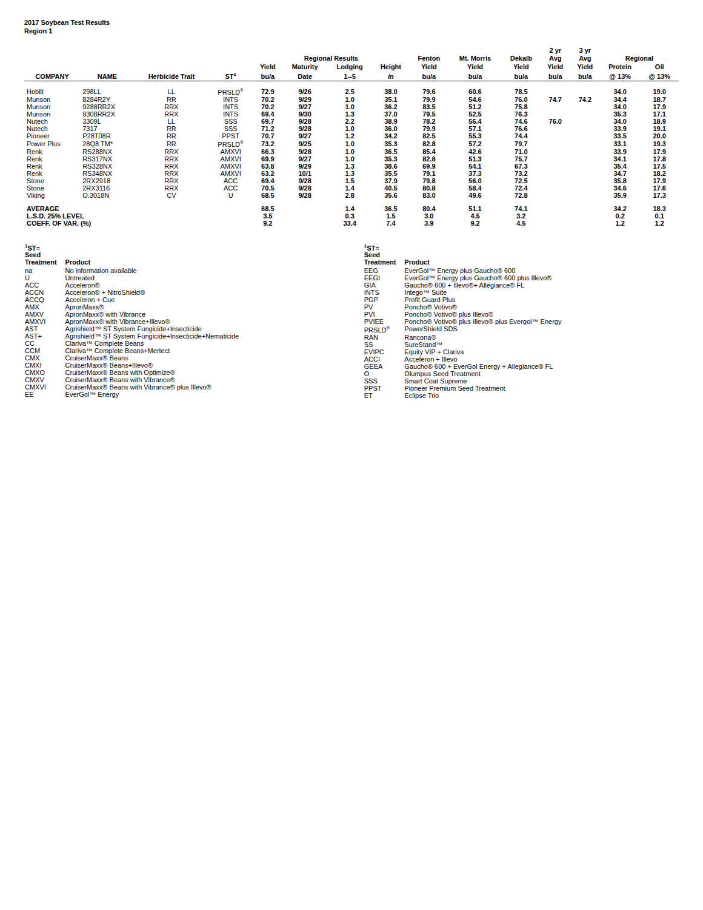2017 Soybean Test Results
Region 1
| | Regional Results | Fenton | Mt. Morris | Dekalb | 2 yr Avg | 3 yr Avg | Regional |
| --- | --- | --- | --- | --- | --- | --- | --- |
| | Yield | Maturity | Lodging | Height | Yield | Yield | Yield | Yield | Yield | Protein | Oil |
| COMPANY | NAME | Herbicide Trait | ST 1 | bu/a | Date | 1--5 | in | bu/a | bu/a | bu/a | bu/a | bu/a | @ 13% | @ 13% |
| Hoblit | 298LL | LL | PRSLD ® | 72.9 | 9/26 | 2.5 | 38.0 | 79.6 | 60.6 | 78.5 | | | 34.0 | 19.0 |
| Munson | 8284R2Y | RR | INTS | 70.2 | 9/29 | 1.0 | 35.1 | 79.9 | 54.6 | 76.0 | 74.7 | 74.2 | 34.4 | 18.7 |
| Munson | 9288RR2X | RRX | INTS | 70.2 | 9/27 | 1.0 | 36.2 | 83.5 | 51.2 | 75.8 | | | 34.0 | 17.9 |
| Munson | 9308RR2X | RRX | INTS | 69.4 | 9/30 | 1.3 | 37.0 | 79.5 | 52.5 | 76.3 | | | 35.3 | 17.1 |
| Nutech | 3309L | LL | SSS | 69.7 | 9/28 | 2.2 | 38.9 | 78.2 | 56.4 | 74.6 | 76.0 | | 34.0 | 18.9 |
| Nutech | 7317 | RR | SSS | 71.2 | 9/28 | 1.0 | 36.0 | 79.9 | 57.1 | 76.6 | | | 33.9 | 19.1 |
| Pioneer | P28T08R | RR | PPST | 70.7 | 9/27 | 1.2 | 34.2 | 82.5 | 55.3 | 74.4 | | | 33.5 | 20.0 |
| Power Plus | 28Q8 TM* | RR | PRSLD ® | 73.2 | 9/25 | 1.0 | 35.3 | 82.8 | 57.2 | 79.7 | | | 33.1 | 19.3 |
| Renk | RS288NX | RRX | AMXVI | 66.3 | 9/28 | 1.0 | 36.5 | 85.4 | 42.6 | 71.0 | | | 33.9 | 17.9 |
| Renk | RS317NX | RRX | AMXVI | 69.9 | 9/27 | 1.0 | 35.3 | 82.8 | 51.3 | 75.7 | | | 34.1 | 17.8 |
| Renk | RS328NX | RRX | AMXVI | 63.8 | 9/29 | 1.3 | 38.6 | 69.9 | 54.1 | 67.3 | | | 35.4 | 17.5 |
| Renk | RS348NX | RRX | AMXVI | 63.2 | 10/1 | 1.3 | 35.5 | 79.1 | 37.3 | 73.2 | | | 34.7 | 18.2 |
| Stone | 2RX2918 | RRX | ACC | 69.4 | 9/28 | 1.5 | 37.9 | 79.8 | 56.0 | 72.5 | | | 35.8 | 17.9 |
| Stone | 2RX3116 | RRX | ACC | 70.5 | 9/28 | 1.4 | 40.5 | 80.8 | 58.4 | 72.4 | | | 34.6 | 17.6 |
| Viking | O.3018N | CV | U | 68.5 | 9/28 | 2.8 | 35.6 | 83.0 | 49.6 | 72.8 | | | 35.9 | 17.3 |
| AVERAGE | 68.5 | | 1.4 | 36.5 | 80.4 | 51.1 | 74.1 | | | 34.2 | 18.3 |
| L.S.D. 25% LEVEL | 3.5 | | 0.3 | 1.5 | 3.0 | 4.5 | 3.2 | | | 0.2 | 0.1 |
| COEFF. OF VAR. (%) | 9.2 | | 33.4 | 7.4 | 3.9 | 9.2 | 4.5 | | | 1.2 | 1.2 |
| / 1 ST= / / Seed / / Treatment / Product / / na / No information available / / U / Untreated / / ACC / Acceleron® / / ACCN / Acceleron® + NitroShield® / / ACCQ / Acceleron + Cue / / AMX / ApronMaxx® / / AMXV / ApronMaxx® with Vibrance / / AMXVI / ApronMaxx® with Vibrance+Illevo® / / AST / Agrishield™ ST System Fungicide+Insecticide / / AST+ / Agrishield™ ST System Fungicide+Insecticide+Nematicide / / CC / Clariva™ Complete Beans / / CCM / Clariva™ Complete Beans+Mertect / / CMX / CruiserMaxx® Beans / / CMXI / CruiserMaxx® Beans+Illevo® / / CMXO / CruiserMaxx® Beans with Optimize® / / CMXV / CruiserMaxx® Beans with Vibrance® / / CMXVI / CruiserMaxx® Beans with Vibrance® plus Illevo® / / EE / EverGol™ Energy / | / 1 ST= / / Seed / / Treatment / Product / / EEG / EverGol™ Energy plus Gaucho® 600 / / EEGI / EverGol™ Energy plus Gaucho® 600 plus Illevo® / / GIA / Gaucho® 600 + Illevo®+ Allegiance® FL / / INTS / Intego™ Suite / / PGP / Profit Guard Plus / / PV / Poncho® Votivo® / / PVI / Poncho® Votivo® plus Illevo® / / PVIEE / Poncho® Votivo® plus Illevo® plus Evergol™ Energy / / PRSLD ® / PowerShield SDS / / RAN / Rancona® / / SS / SureStand™ / / EVIPC / Equity VIP + Clariva / / ACCI / Acceleron + Illevo / / GEEA / Gaucho® 600 + EverGol Energy + Allegiance® FL / / O / Olumpus Seed Treatment / / SSS / Smart Coat Supreme / / PPST / Pioneer Premium Seed Treatment / / ET / Eclipse Trio / |